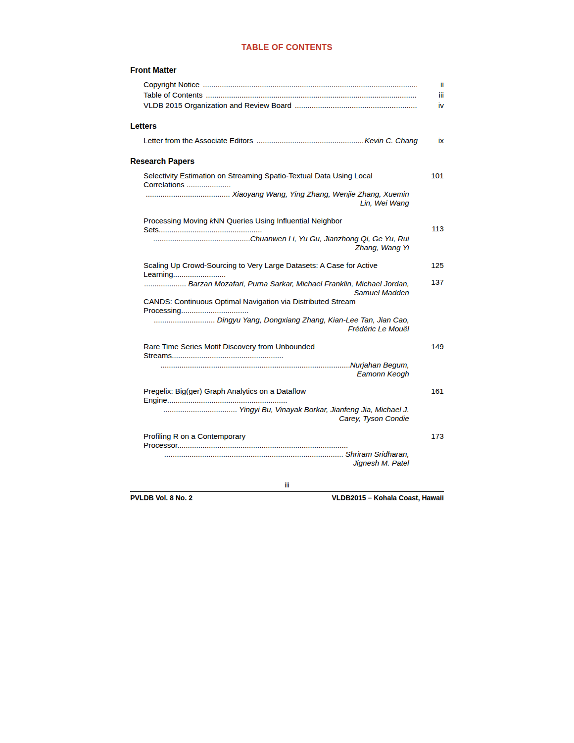TABLE OF CONTENTS
Front Matter
Copyright Notice ................................................................................................................. ii
Table of Contents ............................................................................................................... iii
VLDB 2015 Organization and Review Board ......................................................................... iv
Letters
Letter from the Associate Editors ..................................................................... Kevin C. Chang ix
Research Papers
Selectivity Estimation on Streaming Spatio-Textual Data Using Local Correlations ..................... ........................................ Xiaoyang Wang, Ying Zhang, Wenjie Zhang, Xuemin Lin, Wei Wang
101
Processing Moving k NN Queries Using Influential Neighbor Sets................................................. .............................................. Chuanwen Li, Yu Gu, Jianzhong Qi, Ge Yu, Rui Zhang, Wang Yi
113
Scaling Up Crowd-Sourcing to Very Large Datasets: A Case for Active Learning......................... .................... Barzan Mozafari, Purna Sarkar, Michael Franklin, Michael Jordan, Samuel Madden CANDS: Continuous Optimal Navigation via Distributed Stream Processing................................ ............................. Dingyu Yang, Dongxiang Zhang, Kian-Lee Tan, Jian Cao, Frédéric Le Mouël
125 137
Rare Time Series Motif Discovery from Unbounded Streams..................................................... .......................................................................................... Nurjahan Begum, Eamonn Keogh
149
Pregelix: Big(ger) Graph Analytics on a Dataflow Engine......................................................... ................................... Yingyi Bu, Vinayak Borkar, Jianfeng Jia, Michael J. Carey, Tyson Condie
161
Profiling R on a Contemporary Processor................................................................................. ..................................................................................... Shriram Sridharan, Jignesh M. Patel
173
iii
PVLDB Vol. 8 No. 2 VLDB2015 – Kohala Coast, Hawaii